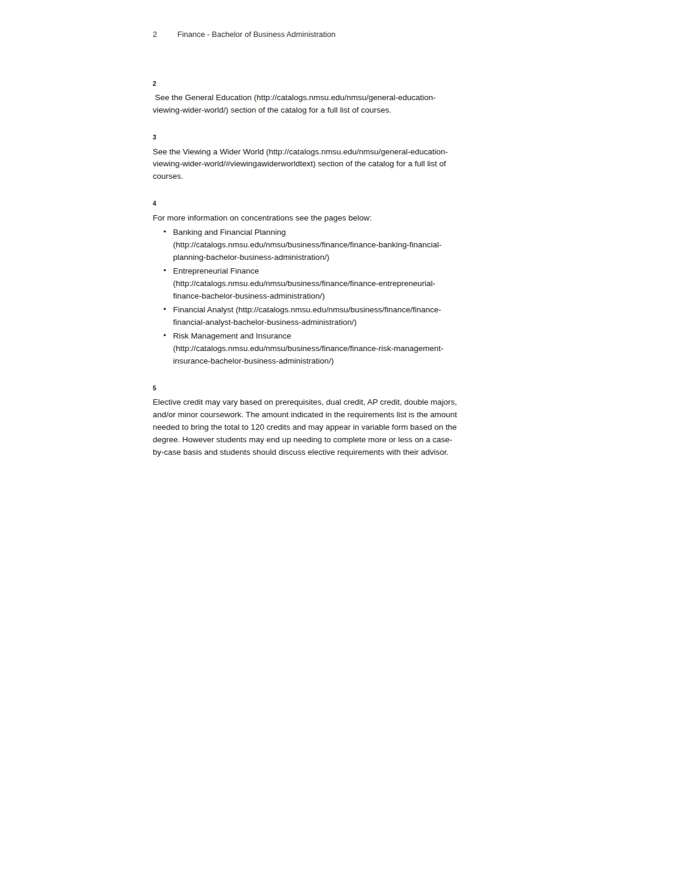2 Finance - Bachelor of Business Administration
2
See the General Education (http://catalogs.nmsu.edu/nmsu/general-education-viewing-wider-world/) section of the catalog for a full list of courses.
3
See the Viewing a Wider World (http://catalogs.nmsu.edu/nmsu/general-education-viewing-wider-world/#viewingawiderworldtext) section of the catalog for a full list of courses.
4
For more information on concentrations see the pages below:
Banking and Financial Planning (http://catalogs.nmsu.edu/nmsu/business/finance/finance-banking-financial-planning-bachelor-business-administration/)
Entrepreneurial Finance (http://catalogs.nmsu.edu/nmsu/business/finance/finance-entrepreneurial-finance-bachelor-business-administration/)
Financial Analyst (http://catalogs.nmsu.edu/nmsu/business/finance/finance-financial-analyst-bachelor-business-administration/)
Risk Management and Insurance (http://catalogs.nmsu.edu/nmsu/business/finance/finance-risk-management-insurance-bachelor-business-administration/)
5
Elective credit may vary based on prerequisites, dual credit, AP credit, double majors, and/or minor coursework. The amount indicated in the requirements list is the amount needed to bring the total to 120 credits and may appear in variable form based on the degree. However students may end up needing to complete more or less on a case-by-case basis and students should discuss elective requirements with their advisor.